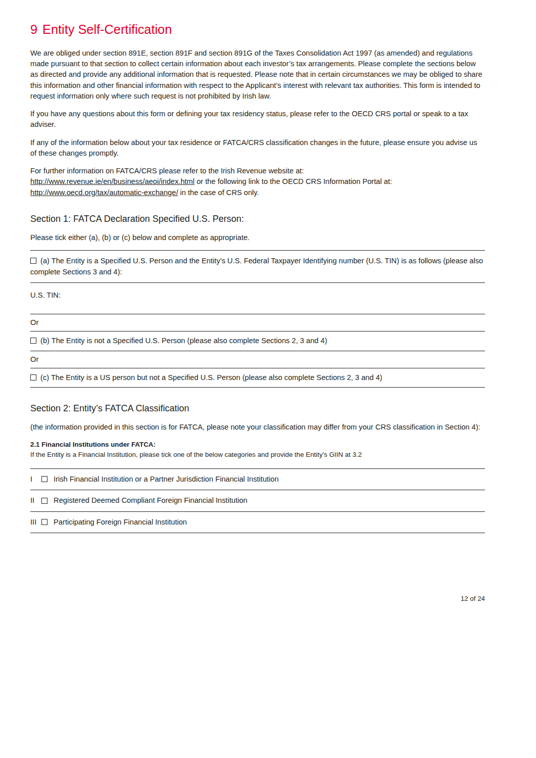9 Entity Self-Certification
We are obliged under section 891E, section 891F and section 891G of the Taxes Consolidation Act 1997 (as amended) and regulations made pursuant to that section to collect certain information about each investor’s tax arrangements. Please complete the sections below as directed and provide any additional information that is requested. Please note that in certain circumstances we may be obliged to share this information and other financial information with respect to the Applicant’s interest with relevant tax authorities. This form is intended to request information only where such request is not prohibited by Irish law.
If you have any questions about this form or defining your tax residency status, please refer to the OECD CRS portal or speak to a tax adviser.
If any of the information below about your tax residence or FATCA/CRS classification changes in the future, please ensure you advise us of these changes promptly.
For further information on FATCA/CRS please refer to the Irish Revenue website at:
http://www.revenue.ie/en/business/aeoi/index.html or the following link to the OECD CRS Information Portal at:
http://www.oecd.org/tax/automatic-exchange/ in the case of CRS only.
Section 1: FATCA Declaration Specified U.S. Person:
Please tick either (a), (b) or (c) below and complete as appropriate.
(a) The Entity is a Specified U.S. Person and the Entity’s U.S. Federal Taxpayer Identifying number (U.S. TIN) is as follows (please also complete Sections 3 and 4):
U.S. TIN:
Or
(b) The Entity is not a Specified U.S. Person (please also complete Sections 2, 3 and 4)
Or
(c) The Entity is a US person but not a Specified U.S. Person (please also complete Sections 2, 3 and 4)
Section 2: Entity’s FATCA Classification
(the information provided in this section is for FATCA, please note your classification may differ from your CRS classification in Section 4):
2.1 Financial Institutions under FATCA:
If the Entity is a Financial Institution, please tick one of the below categories and provide the Entity’s GIIN at 3.2
I Irish Financial Institution or a Partner Jurisdiction Financial Institution
II Registered Deemed Compliant Foreign Financial Institution
III Participating Foreign Financial Institution
12 of 24